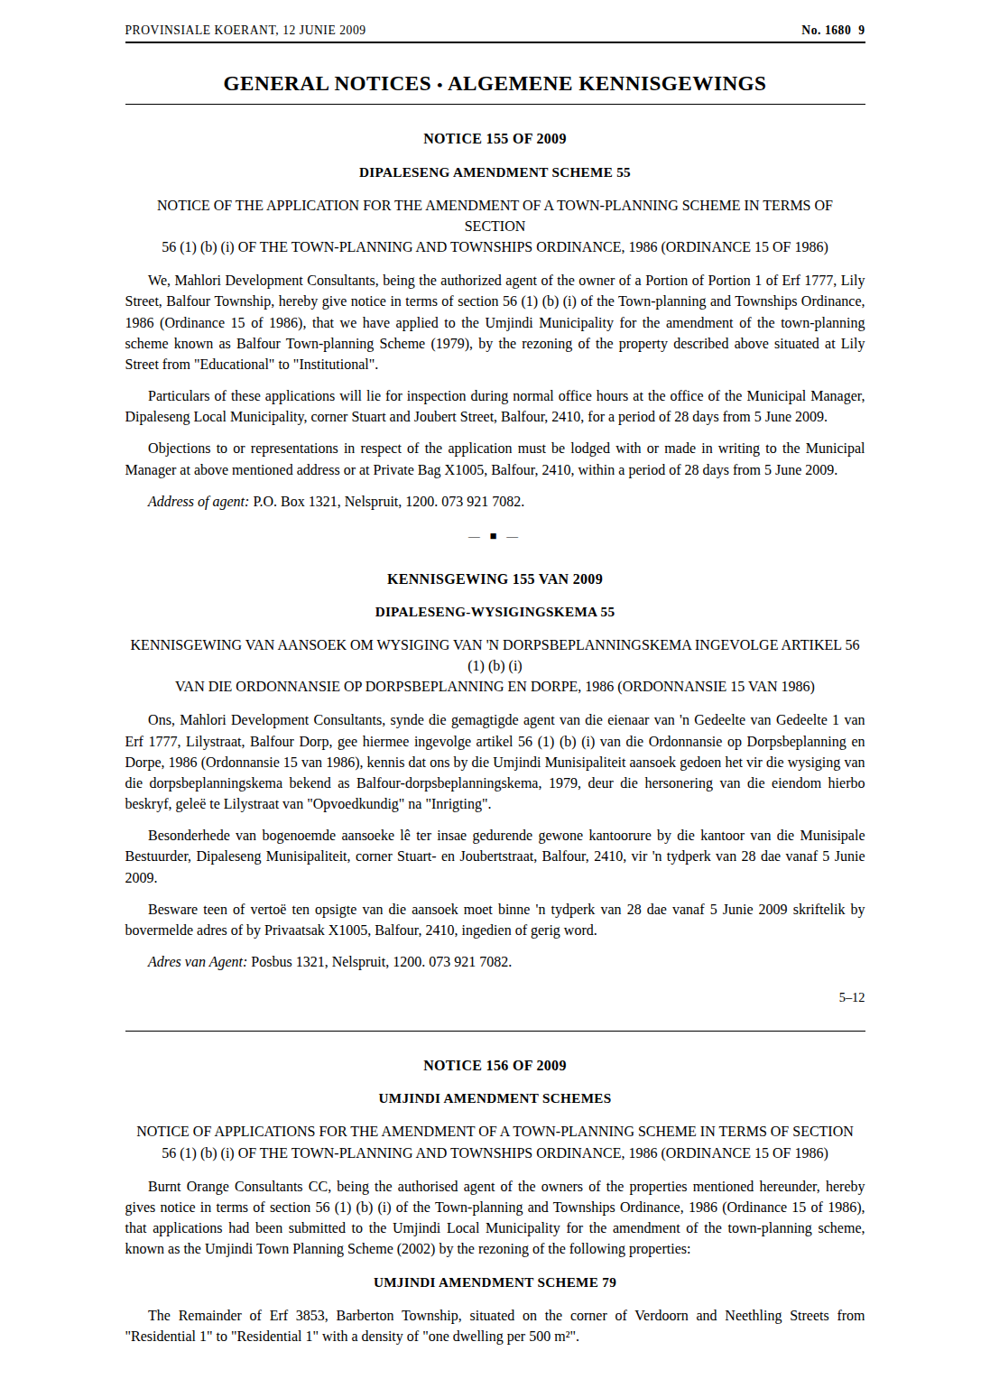PROVINSIALE KOERANT, 12 JUNIE 2009
No. 1680 9
GENERAL NOTICES • ALGEMENE KENNISGEWINGS
NOTICE 155 OF 2009
DIPALESENG AMENDMENT SCHEME 55
NOTICE OF THE APPLICATION FOR THE AMENDMENT OF A TOWN-PLANNING SCHEME IN TERMS OF SECTION
56 (1) (b) (i) OF THE TOWN-PLANNING AND TOWNSHIPS ORDINANCE, 1986 (ORDINANCE 15 OF 1986)
We, Mahlori Development Consultants, being the authorized agent of the owner of a Portion of Portion 1 of Erf 1777, Lily Street, Balfour Township, hereby give notice in terms of section 56 (1) (b) (i) of the Town-planning and Townships Ordinance, 1986 (Ordinance 15 of 1986), that we have applied to the Umjindi Municipality for the amendment of the town-planning scheme known as Balfour Town-planning Scheme (1979), by the rezoning of the property described above situated at Lily Street from "Educational" to "Institutional".
Particulars of these applications will lie for inspection during normal office hours at the office of the Municipal Manager, Dipaleseng Local Municipality, corner Stuart and Joubert Street, Balfour, 2410, for a period of 28 days from 5 June 2009.
Objections to or representations in respect of the application must be lodged with or made in writing to the Municipal Manager at above mentioned address or at Private Bag X1005, Balfour, 2410, within a period of 28 days from 5 June 2009.
Address of agent: P.O. Box 1321, Nelspruit, 1200. 073 921 7082.
KENNISGEWING 155 VAN 2009
DIPALESENG-WYSIGINGSKEMA 55
KENNISGEWING VAN AANSOEK OM WYSIGING VAN 'N DORPSBEPLANNINGSKEMA INGEVOLGE ARTIKEL 56 (1) (b) (i)
VAN DIE ORDONNANSIE OP DORPSBEPLANNING EN DORPE, 1986 (ORDONNANSIE 15 VAN 1986)
Ons, Mahlori Development Consultants, synde die gemagtigde agent van die eienaar van 'n Gedeelte van Gedeelte 1 van Erf 1777, Lilystraat, Balfour Dorp, gee hiermee ingevolge artikel 56 (1) (b) (i) van die Ordonnansie op Dorpsbeplanning en Dorpe, 1986 (Ordonnansie 15 van 1986), kennis dat ons by die Umjindi Munisipaliteit aansoek gedoen het vir die wysiging van die dorpsbeplanningskema bekend as Balfour-dorpsbeplanningskema, 1979, deur die hersonering van die eiendom hierbo beskryf, geleë te Lilystraat van "Opvoedkundig" na "Inrigting".
Besonderhede van bogenoemde aansoeke lê ter insae gedurende gewone kantoorure by die kantoor van die Munisipale Bestuurder, Dipaleseng Munisipaliteit, corner Stuart- en Joubertstraat, Balfour, 2410, vir 'n tydperk van 28 dae vanaf 5 Junie 2009.
Besware teen of vertoë ten opsigte van die aansoek moet binne 'n tydperk van 28 dae vanaf 5 Junie 2009 skriftelik by bovermelde adres of by Privaatsak X1005, Balfour, 2410, ingedien of gerig word.
Adres van Agent: Posbus 1321, Nelspruit, 1200. 073 921 7082.
5–12
NOTICE 156 OF 2009
UMJINDI AMENDMENT SCHEMES
NOTICE OF APPLICATIONS FOR THE AMENDMENT OF A TOWN-PLANNING SCHEME IN TERMS OF SECTION
56 (1) (b) (i) OF THE TOWN-PLANNING AND TOWNSHIPS ORDINANCE, 1986 (ORDINANCE 15 OF 1986)
Burnt Orange Consultants CC, being the authorised agent of the owners of the properties mentioned hereunder, hereby gives notice in terms of section 56 (1) (b) (i) of the Town-planning and Townships Ordinance, 1986 (Ordinance 15 of 1986), that applications had been submitted to the Umjindi Local Municipality for the amendment of the town-planning scheme, known as the Umjindi Town Planning Scheme (2002) by the rezoning of the following properties:
UMJINDI AMENDMENT SCHEME 79
The Remainder of Erf 3853, Barberton Township, situated on the corner of Verdoorn and Neethling Streets from "Residential 1" to "Residential 1" with a density of "one dwelling per 500 m²".